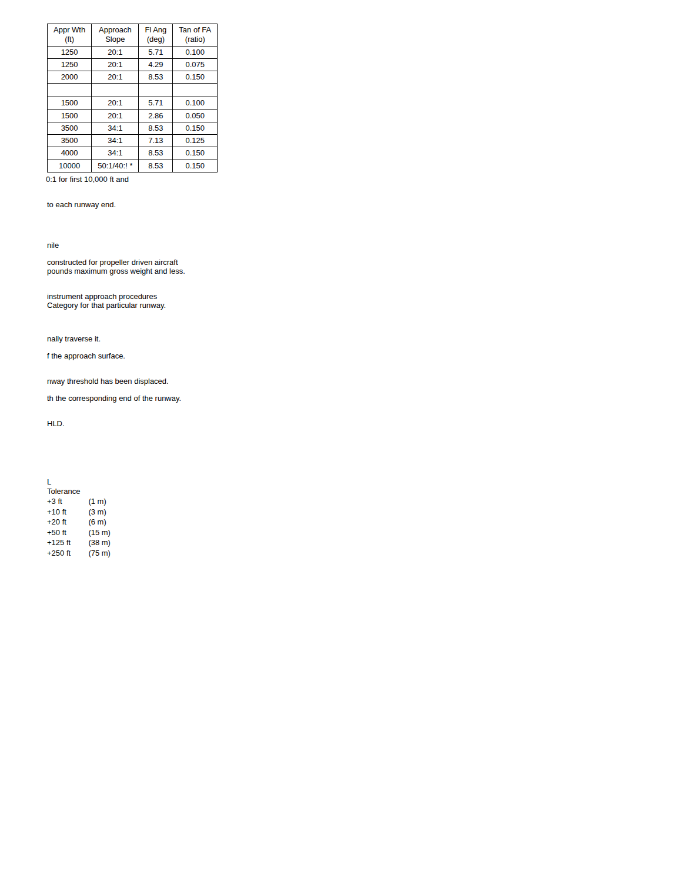| Appr Wth (ft) | Approach Slope | Fl Ang (deg) | Tan of FA (ratio) |
| --- | --- | --- | --- |
| 1250 | 20:1 | 5.71 | 0.100 |
| 1250 | 20:1 | 4.29 | 0.075 |
| 2000 | 20:1 | 8.53 | 0.150 |
| 1500 | 20:1 | 5.71 | 0.100 |
| 1500 | 20:1 | 2.86 | 0.050 |
| 3500 | 34:1 | 8.53 | 0.150 |
| 3500 | 34:1 | 7.13 | 0.125 |
| 4000 | 34:1 | 8.53 | 0.150 |
| 10000 | 50:1/40:! * | 8.53 | 0.150 |
0:1 for first 10,000 ft and
to each runway end.
nile
constructed for propeller driven aircraft
pounds maximum gross weight and less.
instrument approach procedures
Category for that particular runway.
nally traverse it.
f the approach surface.
nway threshold has been displaced.
th the corresponding end of the runway.
HLD.
L
| Tolerance | |
| +3 ft | (1 m) |
| +10 ft | (3 m) |
| +20 ft | (6 m) |
| +50 ft | (15 m) |
| +125 ft | (38 m) |
| +250 ft | (75 m) |